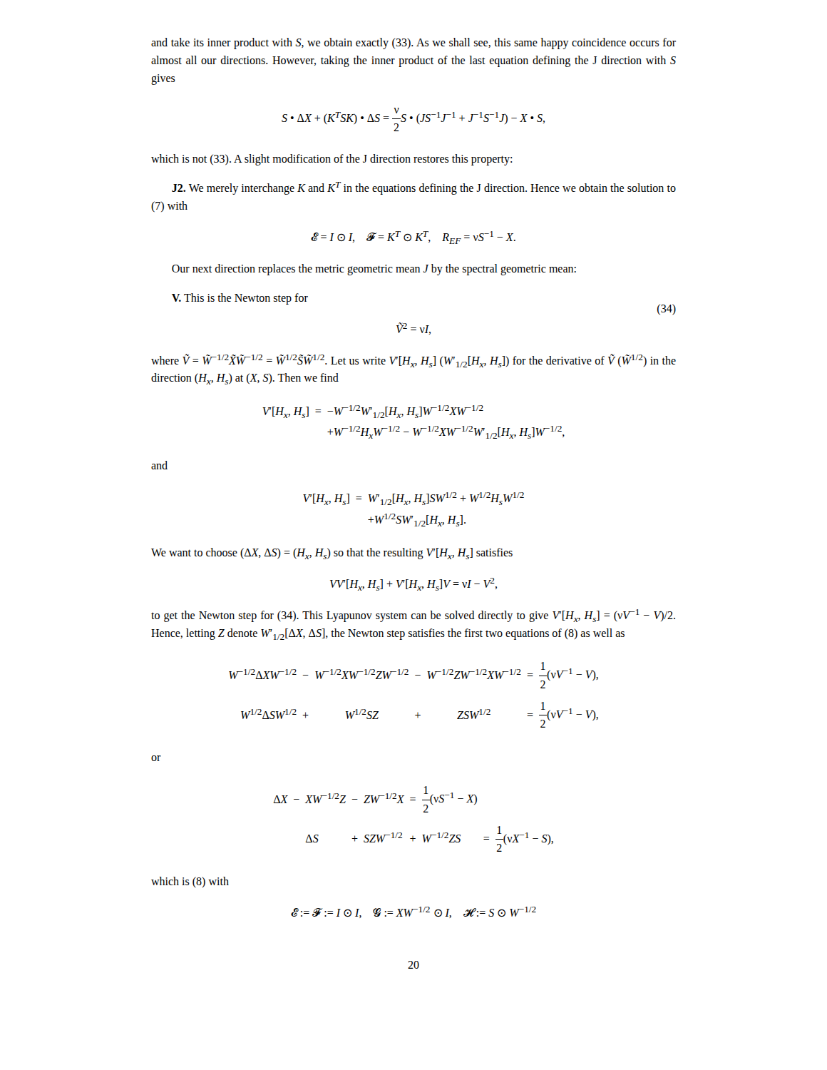and take its inner product with S, we obtain exactly (33). As we shall see, this same happy coincidence occurs for almost all our directions. However, taking the inner product of the last equation defining the J direction with S gives
S • ΔX + (KTSK) • ΔS = ν 2 S • (JS−1J−1 + J−1S−1J) − X • S,
which is not (33). A slight modification of the J direction restores this property:
J2. We merely interchange K and KT in the equations defining the J direction. Hence we obtain the solution to (7) with
𝓔 = I ⊙ I, 𝓕 = KT ⊙ KT, REF = νS−1 − X.
Our next direction replaces the metric geometric mean J by the spectral geometric mean:
V. This is the Newton step for
Ṽ2 = νI, (34)
where Ṽ = W̃−1/2X̃W̃−1/2 = W̃1/2S̃W̃1/2. Let us write V′[Hx, Hs] (W′1/2[Hx, Hs]) for the derivative of Ṽ (W̃1/2) in the direction (Hx, Hs) at (X, S). Then we find
| V ′[ H x , H s ] | = | − W −1/2 W ′ 1/2 [ H x , H s ] W −1/2 XW −1/2 |
| | | + W −1/2 H x W −1/2 − W −1/2 XW −1/2 W ′ 1/2 [ H x , H s ] W −1/2 , |
and
| V ′[ H x , H s ] | = | W ′ 1/2 [ H x , H s ] SW 1/2 + W 1/2 H s W 1/2 |
| | | + W 1/2 SW ′ 1/2 [ H x , H s ]. |
We want to choose (ΔX, ΔS) = (Hx, Hs) so that the resulting V′[Hx, Hs] satisfies
VV′[Hx, Hs] + V′[Hx, Hs]V = νI − V2,
to get the Newton step for (34). This Lyapunov system can be solved directly to give V′[Hx, Hs] = (νV−1 − V)/2. Hence, letting Z denote W′1/2[ΔX, ΔS], the Newton step satisfies the first two equations of (8) as well as
| W −1/2 Δ XW −1/2 | − | W −1/2 XW −1/2 ZW −1/2 | − | W −1/2 ZW −1/2 XW −1/2 | = | 1 2 (ν V −1 − V ), |
| W 1/2 Δ SW 1/2 | + | W 1/2 SZ | + | ZSW 1/2 | = | 1 2 (ν V −1 − V ), |
or
| Δ X | − | XW −1/2 Z | − | ZW −1/2 X | = | 1 2 (ν S −1 − X ) |
| | | Δ S | + | SZW −1/2 | + | W −1/2 ZS | = | 1 2 (ν X −1 − S ), |
which is (8) with
𝓔 := 𝓕 := I ⊙ I, 𝓖 := XW−1/2 ⊙ I, 𝓗 := S ⊙ W−1/2
20